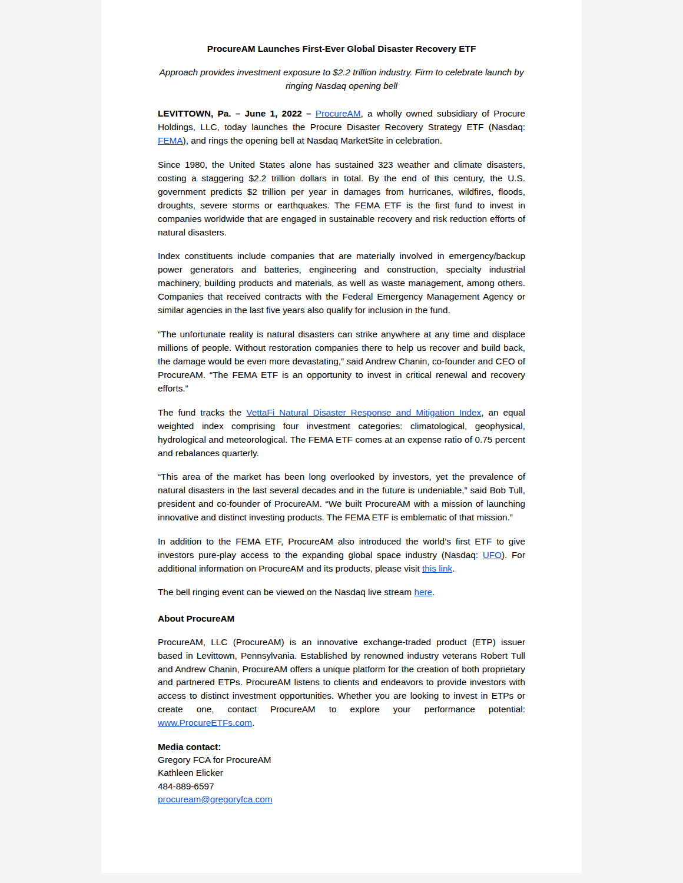ProcureAM Launches First-Ever Global Disaster Recovery ETF
Approach provides investment exposure to $2.2 trillion industry. Firm to celebrate launch by ringing Nasdaq opening bell
LEVITTOWN, Pa. – June 1, 2022 – ProcureAM, a wholly owned subsidiary of Procure Holdings, LLC, today launches the Procure Disaster Recovery Strategy ETF (Nasdaq: FEMA), and rings the opening bell at Nasdaq MarketSite in celebration.
Since 1980, the United States alone has sustained 323 weather and climate disasters, costing a staggering $2.2 trillion dollars in total. By the end of this century, the U.S. government predicts $2 trillion per year in damages from hurricanes, wildfires, floods, droughts, severe storms or earthquakes. The FEMA ETF is the first fund to invest in companies worldwide that are engaged in sustainable recovery and risk reduction efforts of natural disasters.
Index constituents include companies that are materially involved in emergency/backup power generators and batteries, engineering and construction, specialty industrial machinery, building products and materials, as well as waste management, among others. Companies that received contracts with the Federal Emergency Management Agency or similar agencies in the last five years also qualify for inclusion in the fund.
“The unfortunate reality is natural disasters can strike anywhere at any time and displace millions of people. Without restoration companies there to help us recover and build back, the damage would be even more devastating,” said Andrew Chanin, co-founder and CEO of ProcureAM. “The FEMA ETF is an opportunity to invest in critical renewal and recovery efforts.”
The fund tracks the VettaFi Natural Disaster Response and Mitigation Index, an equal weighted index comprising four investment categories: climatological, geophysical, hydrological and meteorological. The FEMA ETF comes at an expense ratio of 0.75 percent and rebalances quarterly.
“This area of the market has been long overlooked by investors, yet the prevalence of natural disasters in the last several decades and in the future is undeniable,” said Bob Tull, president and co-founder of ProcureAM. “We built ProcureAM with a mission of launching innovative and distinct investing products. The FEMA ETF is emblematic of that mission.”
In addition to the FEMA ETF, ProcureAM also introduced the world’s first ETF to give investors pure-play access to the expanding global space industry (Nasdaq: UFO). For additional information on ProcureAM and its products, please visit this link.
The bell ringing event can be viewed on the Nasdaq live stream here.
About ProcureAM
ProcureAM, LLC (ProcureAM) is an innovative exchange-traded product (ETP) issuer based in Levittown, Pennsylvania. Established by renowned industry veterans Robert Tull and Andrew Chanin, ProcureAM offers a unique platform for the creation of both proprietary and partnered ETPs. ProcureAM listens to clients and endeavors to provide investors with access to distinct investment opportunities. Whether you are looking to invest in ETPs or create one, contact ProcureAM to explore your performance potential: www.ProcureETFs.com.
Media contact:
Gregory FCA for ProcureAM
Kathleen Elicker
484-889-6597
procuream@gregoryfca.com